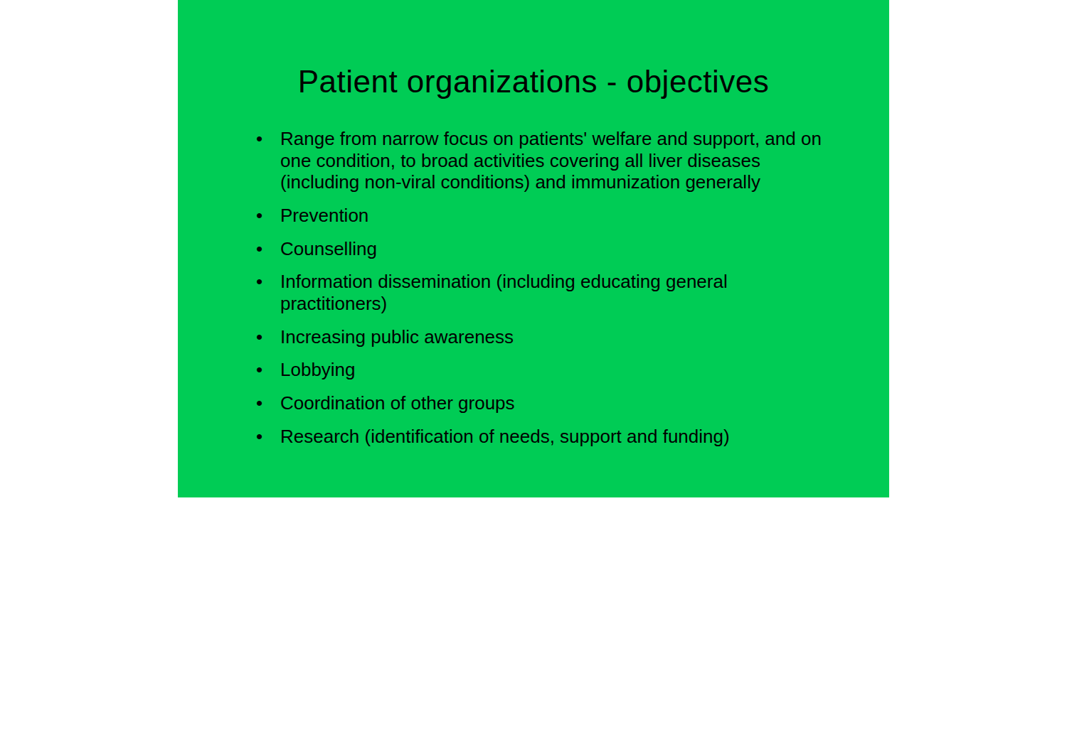Patient organizations - objectives
Range from narrow focus on patients' welfare and support, and on one condition, to broad activities covering all liver diseases (including non-viral conditions) and immunization generally
Prevention
Counselling
Information dissemination (including educating general practitioners)
Increasing public awareness
Lobbying
Coordination of other groups
Research (identification of needs, support and funding)